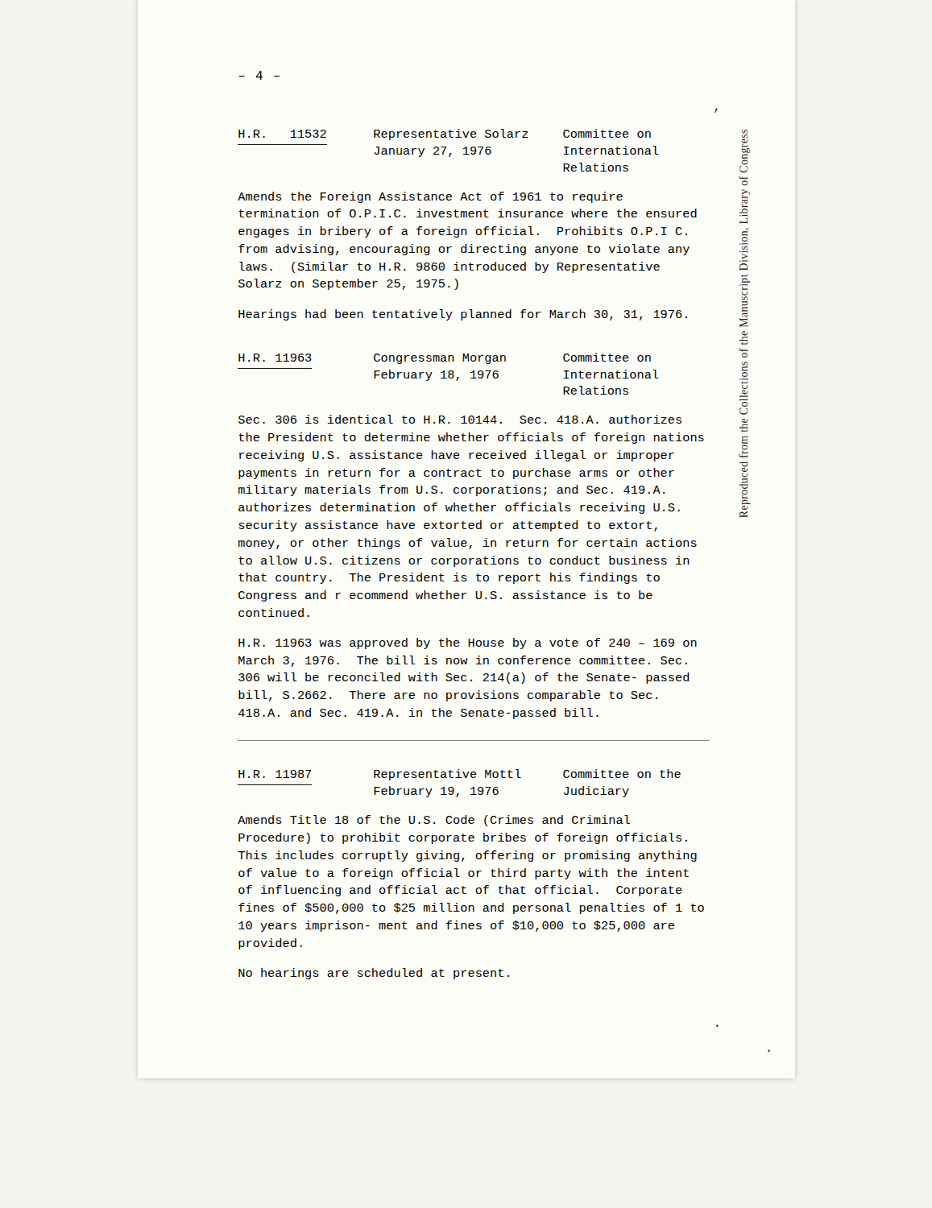Reproduced from the Collections of the Manuscript Division, Library of Congress
– 4 –
| H.R. 11532 | Representative Solarz January 27, 1976 | Committee on International Relations |
Amends the Foreign Assistance Act of 1961 to require termination of O.P.I.C. investment insurance where the ensured engages in bribery of a foreign official. Prohibits O.P.I C. from advising, encouraging or directing anyone to violate any laws. (Similar to H.R. 9860 introduced by Representative Solarz on September 25, 1975.)
Hearings had been tentatively planned for March 30, 31, 1976.
| H.R. 11963 | Congressman Morgan February 18, 1976 | Committee on International Relations |
Sec. 306 is identical to H.R. 10144. Sec. 418.A. authorizes the President to determine whether officials of foreign nations receiving U.S. assistance have received illegal or improper payments in return for a contract to purchase arms or other military materials from U.S. corporations; and Sec. 419.A. authorizes determination of whether officials receiving U.S. security assistance have extorted or attempted to extort, money, or other things of value, in return for certain actions to allow U.S. citizens or corporations to conduct business in that country. The President is to report his findings to Congress and r ecommend whether U.S. assistance is to be continued.
H.R. 11963 was approved by the House by a vote of 240 – 169 on March 3, 1976. The bill is now in conference committee. Sec. 306 will be reconciled with Sec. 214(a) of the Senate- passed bill, S.2662. There are no provisions comparable to Sec. 418.A. and Sec. 419.A. in the Senate-passed bill.
| H.R. 11987 | Representative Mottl February 19, 1976 | Committee on the Judiciary |
Amends Title 18 of the U.S. Code (Crimes and Criminal Procedure) to prohibit corporate bribes of foreign officials. This includes corruptly giving, offering or promising anything of value to a foreign official or third party with the intent of influencing and official act of that official. Corporate fines of $500,000 to $25 million and personal penalties of 1 to 10 years imprison- ment and fines of $10,000 to $25,000 are provided.
No hearings are scheduled at present.
,
.
.